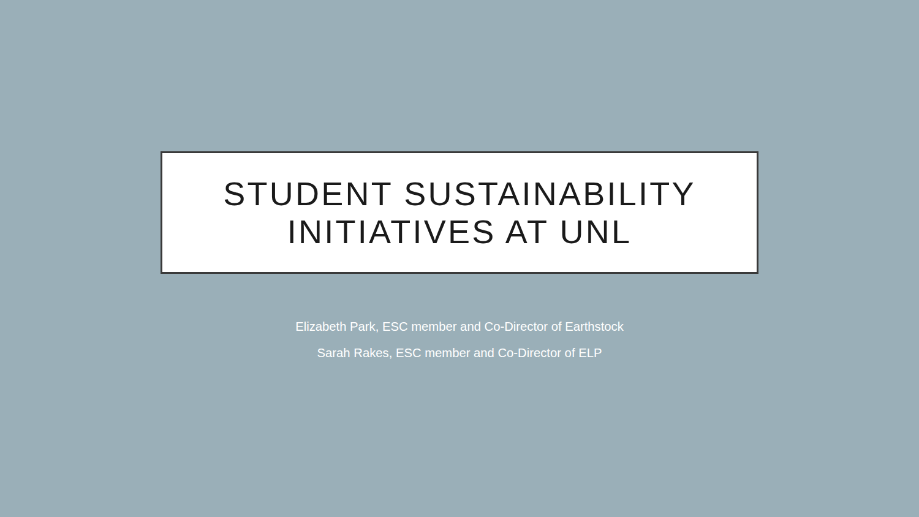Student Sustainability
Initiatives at UNL
Elizabeth Park, ESC member and Co-Director of Earthstock
Sarah Rakes, ESC member and Co-Director of ELP